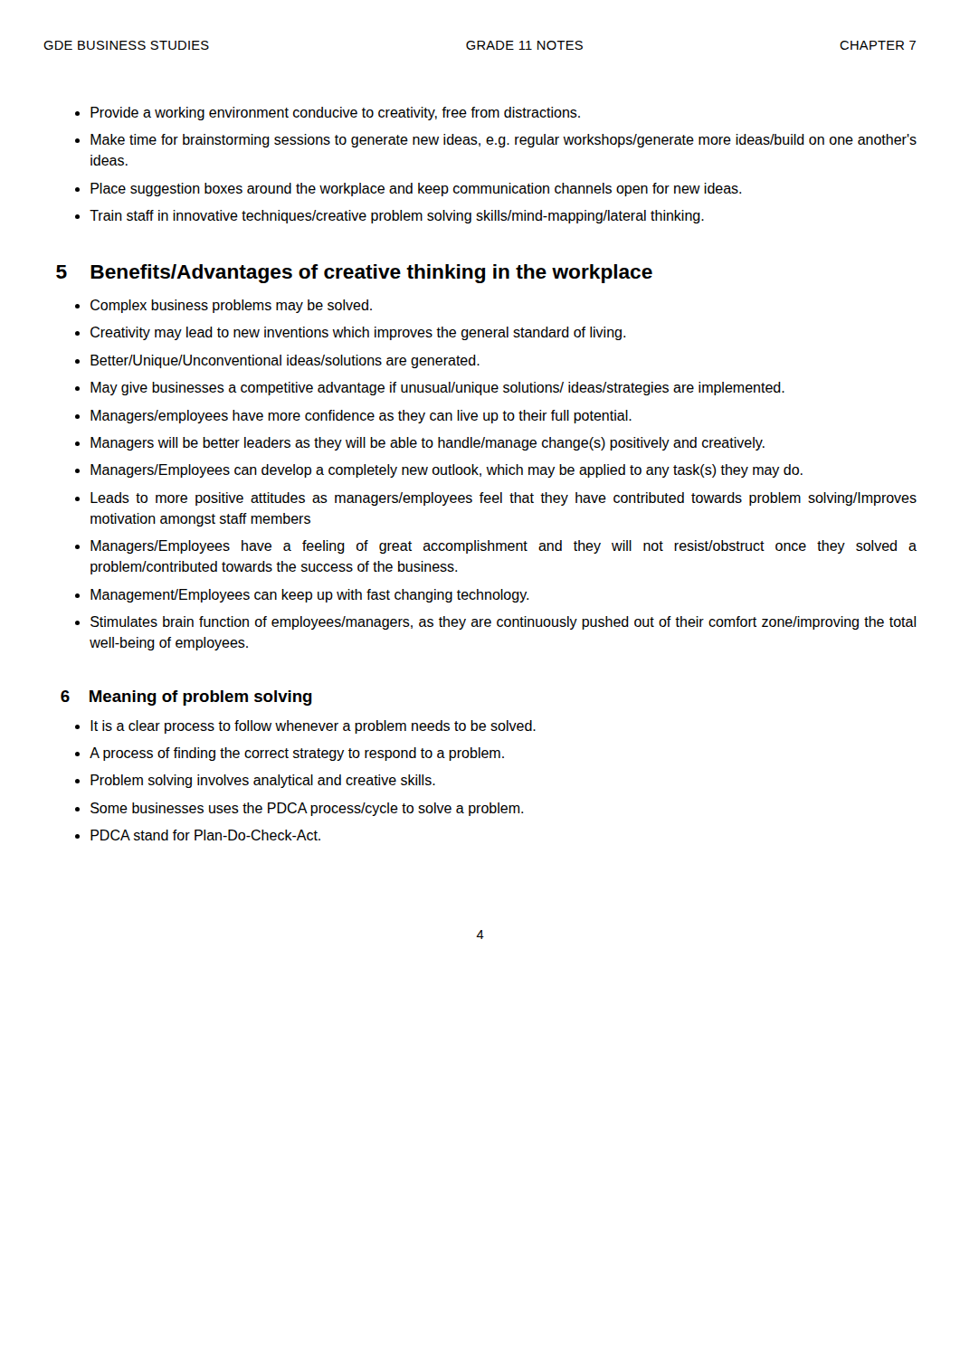GDE BUSINESS STUDIES GRADE 11 NOTES CHAPTER 7
Provide a working environment conducive to creativity, free from distractions.
Make time for brainstorming sessions to generate new ideas, e.g. regular workshops/generate more ideas/build on one another's ideas.
Place suggestion boxes around the workplace and keep communication channels open for new ideas.
Train staff in innovative techniques/creative problem solving skills/mind-mapping/lateral thinking.
5 Benefits/Advantages of creative thinking in the workplace
Complex business problems may be solved.
Creativity may lead to new inventions which improves the general standard of living.
Better/Unique/Unconventional ideas/solutions are generated.
May give businesses a competitive advantage if unusual/unique solutions/ ideas/strategies are implemented.
Managers/employees have more confidence as they can live up to their full potential.
Managers will be better leaders as they will be able to handle/manage change(s) positively and creatively.
Managers/Employees can develop a completely new outlook, which may be applied to any task(s) they may do.
Leads to more positive attitudes as managers/employees feel that they have contributed towards problem solving/Improves motivation amongst staff members
Managers/Employees have a feeling of great accomplishment and they will not resist/obstruct once they solved a problem/contributed towards the success of the business.
Management/Employees can keep up with fast changing technology.
Stimulates brain function of employees/managers, as they are continuously pushed out of their comfort zone/improving the total well-being of employees.
6 Meaning of problem solving
It is a clear process to follow whenever a problem needs to be solved.
A process of finding the correct strategy to respond to a problem.
Problem solving involves analytical and creative skills.
Some businesses uses the PDCA process/cycle to solve a problem.
PDCA stand for Plan-Do-Check-Act.
4